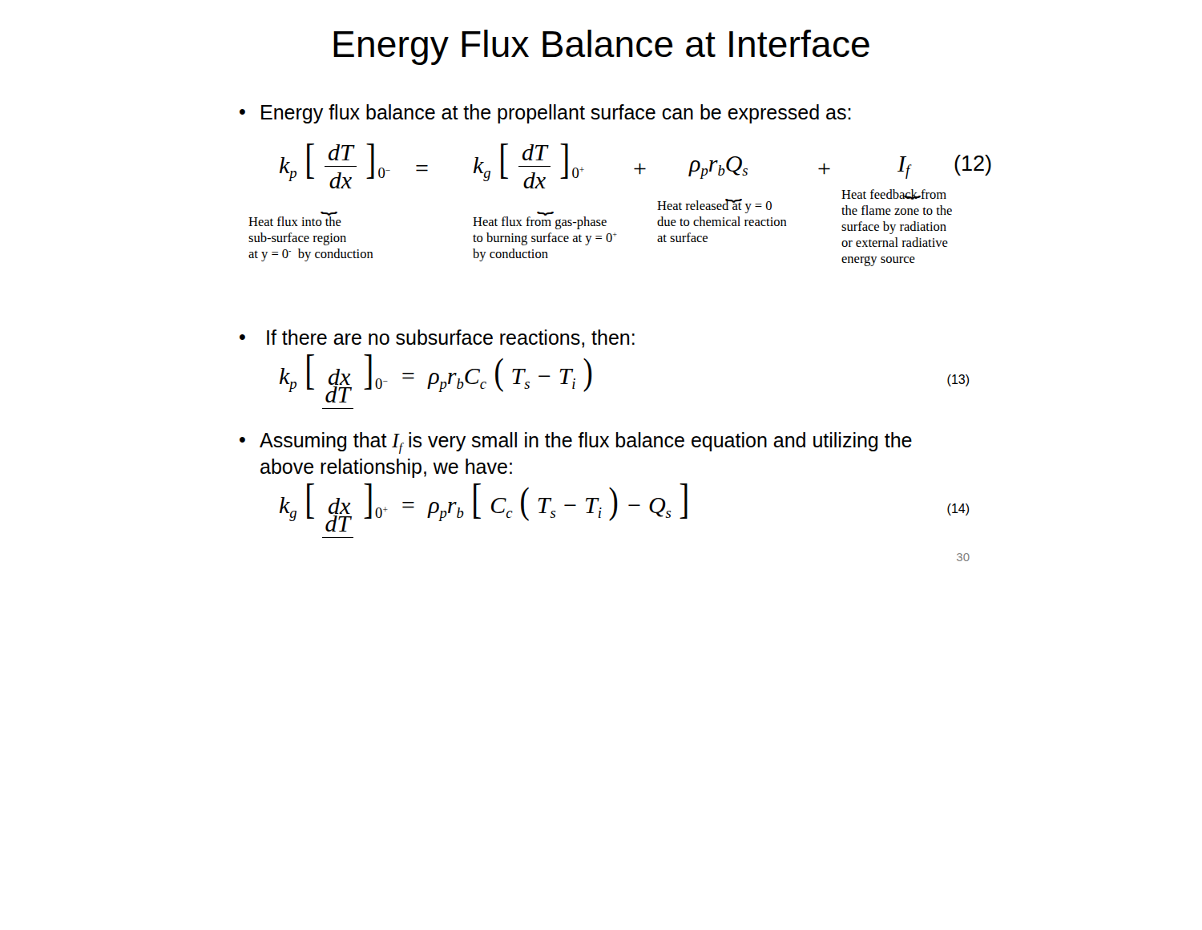Energy Flux Balance at Interface
Energy flux balance at the propellant surface can be expressed as:
kp [ dT dx ]0−
=
kg [ dT dx ]0+
+
ρprbQs
+
If
(12)
⏟
⏟
⏟
⏟
Heat flux into the
sub-surface region
at y = 0- by conduction
Heat flux from gas-phase
to burning surface at y = 0+
by conduction
Heat released at y = 0
due to chemical reaction
at surface
Heat feedback from
the flame zone to the
surface by radiation
or external radiative
energy source
If there are no subsurface reactions, then:
kp [ dT dx ]0− = ρprbCc ( Ts − Ti )
(13)
Assuming that If is very small in the flux balance equation and utilizing the above relationship, we have:
kg [ dT dx ]0+ = ρprb [ Cc ( Ts − Ti ) − Qs ]
(14)
30